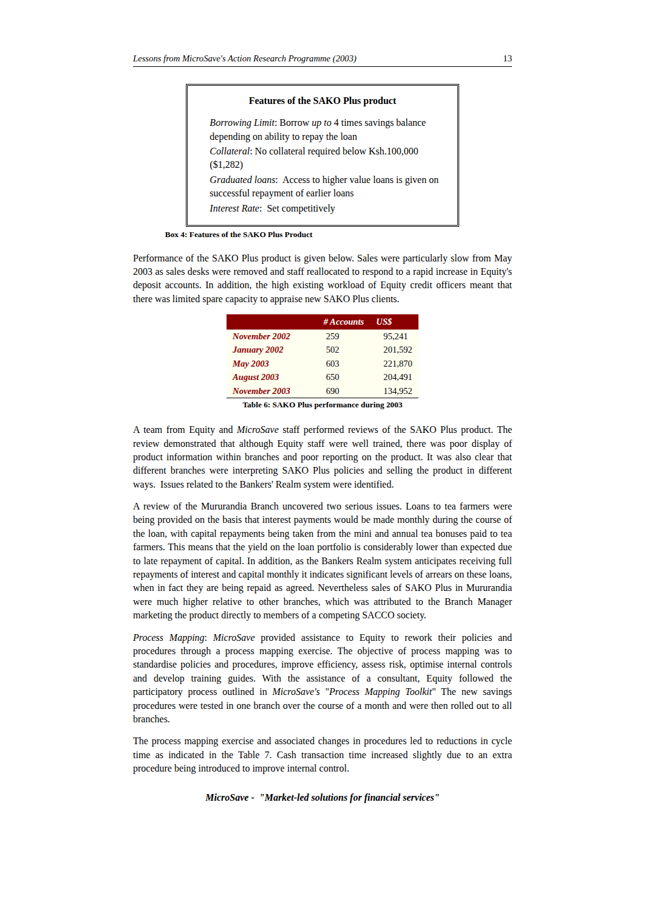Lessons from MicroSave's Action Research Programme (2003) 13
Features of the SAKO Plus product
Borrowing Limit: Borrow up to 4 times savings balance depending on ability to repay the loan
Collateral: No collateral required below Ksh.100,000 ($1,282)
Graduated loans: Access to higher value loans is given on successful repayment of earlier loans
Interest Rate: Set competitively
Box 4: Features of the SAKO Plus Product
Performance of the SAKO Plus product is given below. Sales were particularly slow from May 2003 as sales desks were removed and staff reallocated to respond to a rapid increase in Equity's deposit accounts. In addition, the high existing workload of Equity credit officers meant that there was limited spare capacity to appraise new SAKO Plus clients.
| | # Accounts | US$ |
| --- | --- | --- |
| November 2002 | 259 | 95,241 |
| January 2002 | 502 | 201,592 |
| May 2003 | 603 | 221,870 |
| August 2003 | 650 | 204,491 |
| November 2003 | 690 | 134,952 |
Table 6: SAKO Plus performance during 2003
A team from Equity and MicroSave staff performed reviews of the SAKO Plus product. The review demonstrated that although Equity staff were well trained, there was poor display of product information within branches and poor reporting on the product. It was also clear that different branches were interpreting SAKO Plus policies and selling the product in different ways. Issues related to the Bankers' Realm system were identified.
A review of the Mururandia Branch uncovered two serious issues. Loans to tea farmers were being provided on the basis that interest payments would be made monthly during the course of the loan, with capital repayments being taken from the mini and annual tea bonuses paid to tea farmers. This means that the yield on the loan portfolio is considerably lower than expected due to late repayment of capital. In addition, as the Bankers Realm system anticipates receiving full repayments of interest and capital monthly it indicates significant levels of arrears on these loans, when in fact they are being repaid as agreed. Nevertheless sales of SAKO Plus in Mururandia were much higher relative to other branches, which was attributed to the Branch Manager marketing the product directly to members of a competing SACCO society.
Process Mapping: MicroSave provided assistance to Equity to rework their policies and procedures through a process mapping exercise. The objective of process mapping was to standardise policies and procedures, improve efficiency, assess risk, optimise internal controls and develop training guides. With the assistance of a consultant, Equity followed the participatory process outlined in MicroSave's "Process Mapping Toolkit" The new savings procedures were tested in one branch over the course of a month and were then rolled out to all branches.
The process mapping exercise and associated changes in procedures led to reductions in cycle time as indicated in the Table 7. Cash transaction time increased slightly due to an extra procedure being introduced to improve internal control.
MicroSave - "Market-led solutions for financial services"